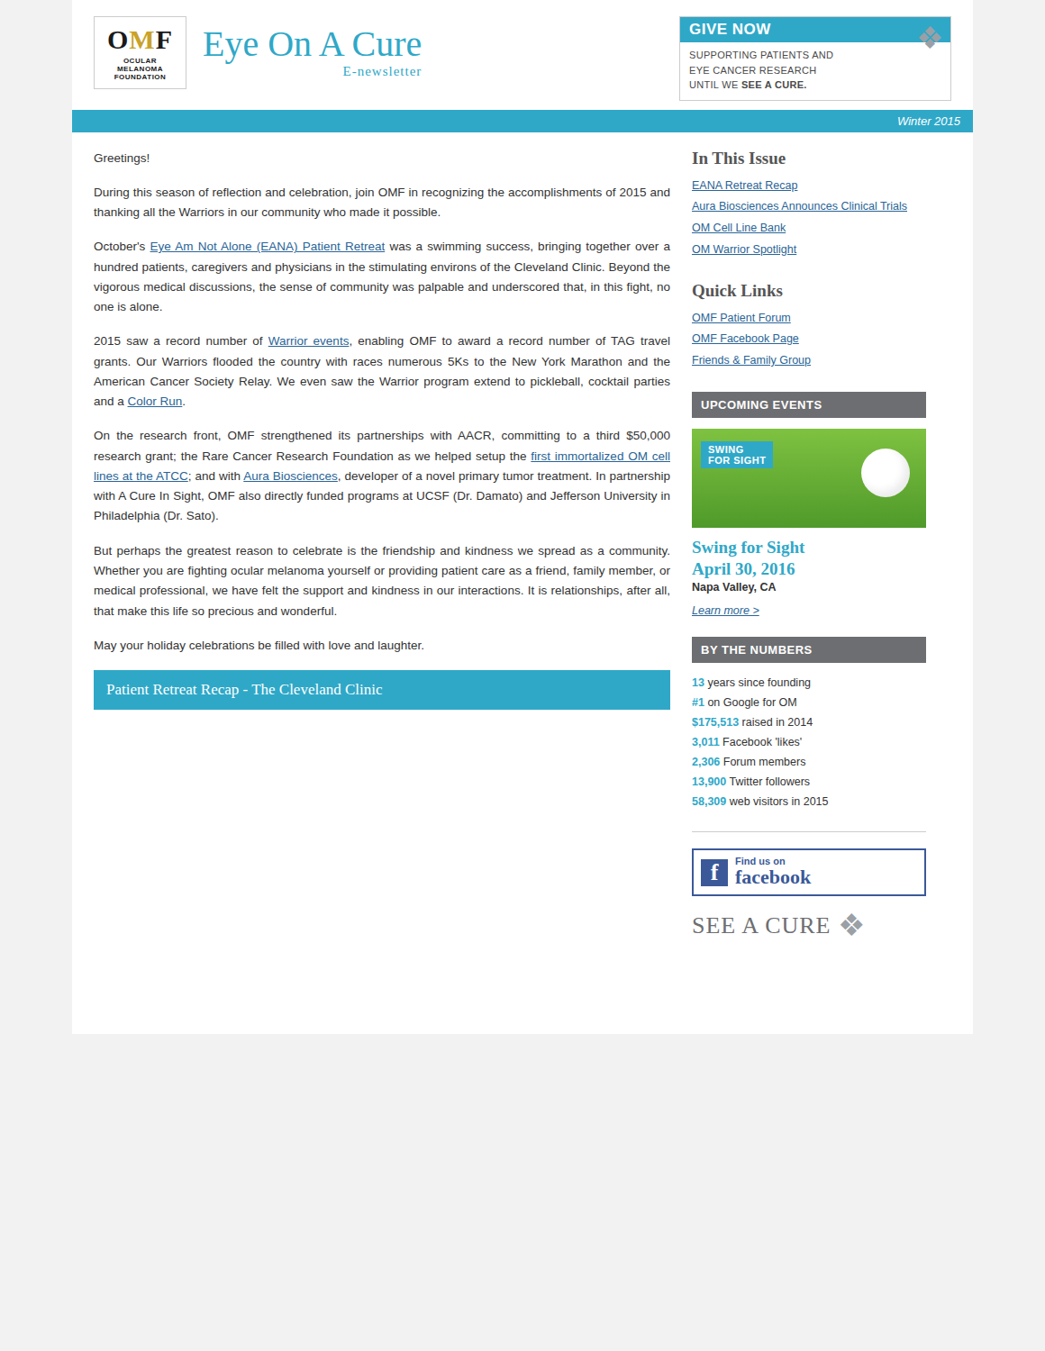OMF
OCULAR
MELANOMA
FOUNDATION
Eye On A Cure
E-newsletter
GIVE NOW
SUPPORTING PATIENTS AND
EYE CANCER RESEARCH
UNTIL WE SEE A CURE.
❖
Winter 2015
Greetings!
During this season of reflection and celebration, join OMF in recognizing the accomplishments of 2015 and thanking all the Warriors in our community who made it possible.
October's Eye Am Not Alone (EANA) Patient Retreat was a swimming success, bringing together over a hundred patients, caregivers and physicians in the stimulating environs of the Cleveland Clinic. Beyond the vigorous medical discussions, the sense of community was palpable and underscored that, in this fight, no one is alone.
2015 saw a record number of Warrior events, enabling OMF to award a record number of TAG travel grants. Our Warriors flooded the country with races numerous 5Ks to the New York Marathon and the American Cancer Society Relay. We even saw the Warrior program extend to pickleball, cocktail parties and a Color Run.
On the research front, OMF strengthened its partnerships with AACR, committing to a third $50,000 research grant; the Rare Cancer Research Foundation as we helped setup the first immortalized OM cell lines at the ATCC; and with Aura Biosciences, developer of a novel primary tumor treatment. In partnership with A Cure In Sight, OMF also directly funded programs at UCSF (Dr. Damato) and Jefferson University in Philadelphia (Dr. Sato).
But perhaps the greatest reason to celebrate is the friendship and kindness we spread as a community. Whether you are fighting ocular melanoma yourself or providing patient care as a friend, family member, or medical professional, we have felt the support and kindness in our interactions. It is relationships, after all, that make this life so precious and wonderful.
May your holiday celebrations be filled with love and laughter.
Patient Retreat Recap - The Cleveland Clinic
In This Issue
EANA Retreat Recap
Aura Biosciences Announces Clinical Trials
OM Cell Line Bank
OM Warrior Spotlight
Quick Links
OMF Patient Forum
OMF Facebook Page
Friends & Family Group
UPCOMING EVENTS
SWING
FOR SIGHT
Swing for Sight
April 30, 2016
Napa Valley, CA
Learn more >
BY THE NUMBERS
13 years since founding
#1 on Google for OM
$175,513 raised in 2014
3,011 Facebook 'likes'
2,306 Forum members
13,900 Twitter followers
58,309 web visitors in 2015
f
Find us on
facebook
SEE A CURE ❖